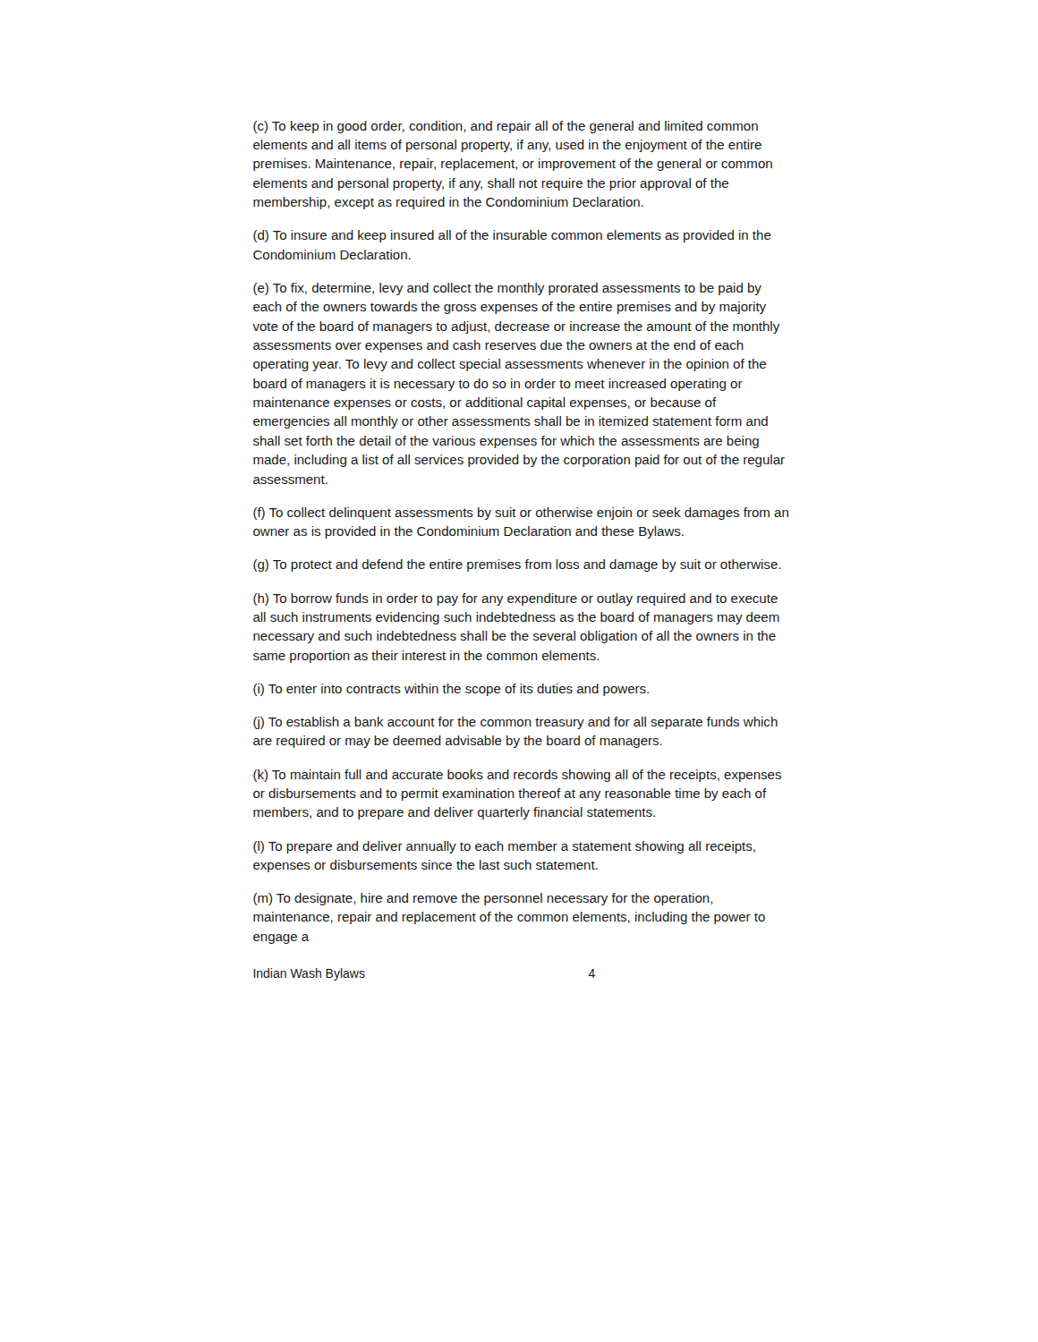(c) To keep in good order, condition, and repair all of the general and limited common elements and all items of personal property, if any, used in the enjoyment of the entire premises. Maintenance, repair, replacement, or improvement of the general or common elements and personal property, if any, shall not require the prior approval of the membership, except as required in the Condominium Declaration.
(d) To insure and keep insured all of the insurable common elements as provided in the Condominium Declaration.
(e) To fix, determine, levy and collect the monthly prorated assessments to be paid by each of the owners towards the gross expenses of the entire premises and by majority vote of the board of managers to adjust, decrease or increase the amount of the monthly assessments over expenses and cash reserves due the owners at the end of each operating year. To levy and collect special assessments whenever in the opinion of the board of managers it is necessary to do so in order to meet increased operating or maintenance expenses or costs, or additional capital expenses, or because of emergencies all monthly or other assessments shall be in itemized statement form and shall set forth the detail of the various expenses for which the assessments are being made, including a list of all services provided by the corporation paid for out of the regular assessment.
(f) To collect delinquent assessments by suit or otherwise enjoin or seek damages from an owner as is provided in the Condominium Declaration and these Bylaws.
(g) To protect and defend the entire premises from loss and damage by suit or otherwise.
(h) To borrow funds in order to pay for any expenditure or outlay required and to execute all such instruments evidencing such indebtedness as the board of managers may deem necessary and such indebtedness shall be the several obligation of all the owners in the same proportion as their interest in the common elements.
(i) To enter into contracts within the scope of its duties and powers.
(j) To establish a bank account for the common treasury and for all separate funds which are required or may be deemed advisable by the board of managers.
(k) To maintain full and accurate books and records showing all of the receipts, expenses or disbursements and to permit examination thereof at any reasonable time by each of members, and to prepare and deliver quarterly financial statements.
(l) To prepare and deliver annually to each member a statement showing all receipts, expenses or disbursements since the last such statement.
(m) To designate, hire and remove the personnel necessary for the operation, maintenance, repair and replacement of the common elements, including the power to engage a
Indian Wash Bylaws 4